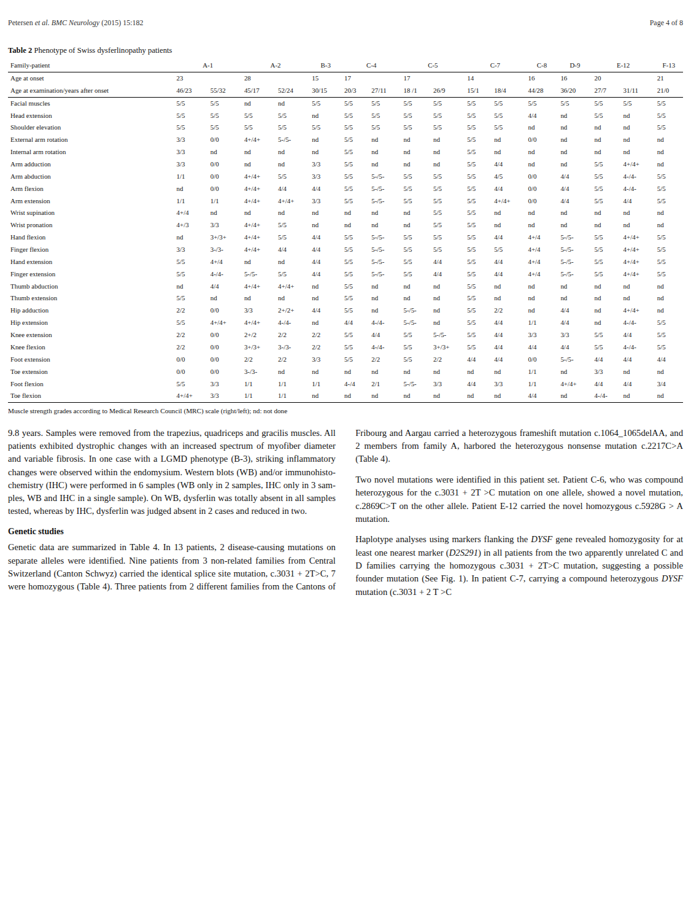Petersen et al. BMC Neurology (2015) 15:182 Page 4 of 8
Table 2 Phenotype of Swiss dysferlinopathy patients
| Family-patient | A-1 | A-2 | B-3 | C-4 | C-5 | C-7 | C-8 | D-9 | E-12 | F-13 |
| --- | --- | --- | --- | --- | --- | --- | --- | --- | --- | --- |
| Age at onset | 23 | 28 | 15 | 17 | 17 | 14 | 16 | 16 | 20 | 21 |
| Age at examination/years after onset | 46/23 | 55/32 | 45/17 | 52/24 | 30/15 | 20/3 | 27/11 | 18 /1 | 26/9 | 15/1 | 18/4 | 44/28 | 36/20 | 27/7 | 31/11 | 21/0 |
| Facial muscles | 5/5 | 5/5 | nd | nd | 5/5 | 5/5 | 5/5 | 5/5 | 5/5 | 5/5 | 5/5 | 5/5 | 5/5 | 5/5 | 5/5 | 5/5 |
| Head extension | 5/5 | 5/5 | 5/5 | 5/5 | nd | 5/5 | 5/5 | 5/5 | 5/5 | 5/5 | 5/5 | 4/4 | nd | 5/5 | nd | 5/5 |
| Shoulder elevation | 5/5 | 5/5 | 5/5 | 5/5 | 5/5 | 5/5 | 5/5 | 5/5 | 5/5 | 5/5 | 5/5 | nd | nd | nd | nd | 5/5 |
| External arm rotation | 3/3 | 0/0 | 4+/4+ | 5-/5- | nd | 5/5 | nd | nd | nd | 5/5 | nd | 0/0 | nd | nd | nd | nd |
| Internal arm rotation | 3/3 | nd | nd | nd | nd | 5/5 | nd | nd | nd | 5/5 | nd | nd | nd | nd | nd | nd |
| Arm adduction | 3/3 | 0/0 | nd | nd | 3/3 | 5/5 | nd | nd | nd | 5/5 | 4/4 | nd | nd | 5/5 | 4+/4+ | nd |
| Arm abduction | 1/1 | 0/0 | 4+/4+ | 5/5 | 3/3 | 5/5 | 5-/5- | 5/5 | 5/5 | 5/5 | 4/5 | 0/0 | 4/4 | 5/5 | 4-/4- | 5/5 |
| Arm flexion | nd | 0/0 | 4+/4+ | 4/4 | 4/4 | 5/5 | 5-/5- | 5/5 | 5/5 | 5/5 | 4/4 | 0/0 | 4/4 | 5/5 | 4-/4- | 5/5 |
| Arm extension | 1/1 | 1/1 | 4+/4+ | 4+/4+ | 3/3 | 5/5 | 5-/5- | 5/5 | 5/5 | 5/5 | 4+/4+ | 0/0 | 4/4 | 5/5 | 4/4 | 5/5 |
| Wrist supination | 4+/4 | nd | nd | nd | nd | nd | nd | nd | 5/5 | 5/5 | nd | nd | nd | nd | nd | nd |
| Wrist pronation | 4+/3 | 3/3 | 4+/4+ | 5/5 | nd | nd | nd | nd | 5/5 | 5/5 | nd | nd | nd | nd | nd | nd |
| Hand flexion | nd | 3+/3+ | 4+/4+ | 5/5 | 4/4 | 5/5 | 5-/5- | 5/5 | 5/5 | 5/5 | 4/4 | 4+/4 | 5-/5- | 5/5 | 4+/4+ | 5/5 |
| Finger flexion | 3/3 | 3-/3- | 4+/4+ | 4/4 | 4/4 | 5/5 | 5-/5- | 5/5 | 5/5 | 5/5 | 5/5 | 4+/4 | 5-/5- | 5/5 | 4+/4+ | 5/5 |
| Hand extension | 5/5 | 4+/4 | nd | nd | 4/4 | 5/5 | 5-/5- | 5/5 | 4/4 | 5/5 | 4/4 | 4+/4 | 5-/5- | 5/5 | 4+/4+ | 5/5 |
| Finger extension | 5/5 | 4-/4- | 5-/5- | 5/5 | 4/4 | 5/5 | 5-/5- | 5/5 | 4/4 | 5/5 | 4/4 | 4+/4 | 5-/5- | 5/5 | 4+/4+ | 5/5 |
| Thumb abduction | nd | 4/4 | 4+/4+ | 4+/4+ | nd | 5/5 | nd | nd | nd | 5/5 | nd | nd | nd | nd | nd | nd |
| Thumb extension | 5/5 | nd | nd | nd | nd | 5/5 | nd | nd | nd | 5/5 | nd | nd | nd | nd | nd | nd |
| Hip adduction | 2/2 | 0/0 | 3/3 | 2+/2+ | 4/4 | 5/5 | nd | 5-/5- | nd | 5/5 | 2/2 | nd | 4/4 | nd | 4+/4+ | nd |
| Hip extension | 5/5 | 4+/4+ | 4+/4+ | 4-/4- | nd | 4/4 | 4-/4- | 5-/5- | nd | 5/5 | 4/4 | 1/1 | 4/4 | nd | 4-/4- | 5/5 |
| Knee extension | 2/2 | 0/0 | 2+/2 | 2/2 | 2/2 | 5/5 | 4/4 | 5/5 | 5-/5- | 5/5 | 4/4 | 3/3 | 3/3 | 5/5 | 4/4 | 5/5 |
| Knee flexion | 2/2 | 0/0 | 3+/3+ | 3-/3- | 2/2 | 5/5 | 4-/4- | 5/5 | 3+/3+ | 5/5 | 4/4 | 4/4 | 4/4 | 5/5 | 4-/4- | 5/5 |
| Foot extension | 0/0 | 0/0 | 2/2 | 2/2 | 3/3 | 5/5 | 2/2 | 5/5 | 2/2 | 4/4 | 4/4 | 0/0 | 5-/5- | 4/4 | 4/4 | 4/4 |
| Toe extension | 0/0 | 0/0 | 3-/3- | nd | nd | nd | nd | nd | nd | nd | nd | 1/1 | nd | 3/3 | nd | nd |
| Foot flexion | 5/5 | 3/3 | 1/1 | 1/1 | 1/1 | 4-/4 | 2/1 | 5-/5- | 3/3 | 4/4 | 3/3 | 1/1 | 4+/4+ | 4/4 | 4/4 | 3/4 |
| Toe flexion | 4+/4+ | 3/3 | 1/1 | 1/1 | nd | nd | nd | nd | nd | nd | nd | 4/4 | nd | 4-/4- | nd | nd |
Muscle strength grades according to Medical Research Council (MRC) scale (right/left); nd: not done
9.8 years. Samples were removed from the trapezius, quadriceps and gracilis muscles. All patients exhibited dystrophic changes with an increased spectrum of myofiber diameter and variable fibrosis. In one case with a LGMD phenotype (B-3), striking inflammatory changes were observed within the endomysium. Western blots (WB) and/or immunohistochemistry (IHC) were performed in 6 samples (WB only in 2 samples, IHC only in 3 samples, WB and IHC in a single sample). On WB, dysferlin was totally absent in all samples tested, whereas by IHC, dysferlin was judged absent in 2 cases and reduced in two.
Genetic studies
Genetic data are summarized in Table 4. In 13 patients, 2 disease-causing mutations on separate alleles were identified. Nine patients from 3 non-related families from Central Switzerland (Canton Schwyz) carried the identical splice site mutation, c.3031 + 2T>C, 7 were homozygous (Table 4). Three patients from 2 different families from the Cantons of Fribourg and Aargau carried a heterozygous frameshift mutation c.1064_1065delAA, and 2 members from family A, harbored the heterozygous nonsense mutation c.2217C>A (Table 4).
Two novel mutations were identified in this patient set. Patient C-6, who was compound heterozygous for the c.3031 + 2T >C mutation on one allele, showed a novel mutation, c.2869C>T on the other allele. Patient E-12 carried the novel homozygous c.5928G > A mutation.
Haplotype analyses using markers flanking the DYSF gene revealed homozygosity for at least one nearest marker (D2S291) in all patients from the two apparently unrelated C and D families carrying the homozygous c.3031 + 2T>C mutation, suggesting a possible founder mutation (See Fig. 1). In patient C-7, carrying a compound heterozygous DYSF mutation (c.3031 + 2 T >C